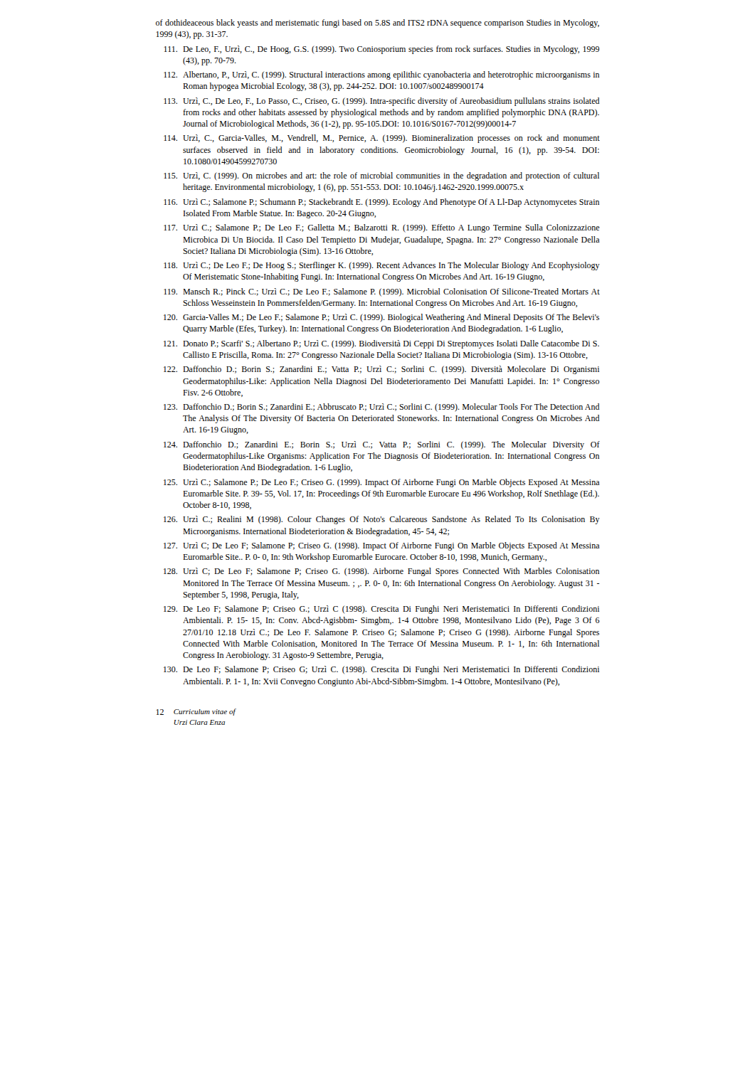of dothideaceous black yeasts and meristematic fungi based on 5.8S and ITS2 rDNA sequence comparison Studies in Mycology, 1999 (43), pp. 31-37.
111. De Leo, F., Urzì, C., De Hoog, G.S. (1999). Two Coniosporium species from rock surfaces. Studies in Mycology, 1999 (43), pp. 70-79.
112. Albertano, P., Urzì, C. (1999). Structural interactions among epilithic cyanobacteria and heterotrophic microorganisms in Roman hypogea Microbial Ecology, 38 (3), pp. 244-252. DOI: 10.1007/s002489900174
113. Urzì, C., De Leo, F., Lo Passo, C., Criseo, G. (1999). Intra-specific diversity of Aureobasidium pullulans strains isolated from rocks and other habitats assessed by physiological methods and by random amplified polymorphic DNA (RAPD). Journal of Microbiological Methods, 36 (1-2), pp. 95-105.DOI: 10.1016/S0167-7012(99)00014-7
114. Urzì, C., Garcia-Valles, M., Vendrell, M., Pernice, A. (1999). Biomineralization processes on rock and monument surfaces observed in field and in laboratory conditions. Geomicrobiology Journal, 16 (1), pp. 39-54. DOI: 10.1080/014904599270730
115. Urzì, C. (1999). On microbes and art: the role of microbial communities in the degradation and protection of cultural heritage. Environmental microbiology, 1 (6), pp. 551-553. DOI: 10.1046/j.1462-2920.1999.00075.x
116. Urzì C.; Salamone P.; Schumann P.; Stackebrandt E. (1999). Ecology And Phenotype Of A Ll-Dap Actynomycetes Strain Isolated From Marble Statue. In: Bageco. 20-24 Giugno,
117. Urzì C.; Salamone P.; De Leo F.; Galletta M.; Balzarotti R. (1999). Effetto A Lungo Termine Sulla Colonizzazione Microbica Di Un Biocida. Il Caso Del Tempietto Di Mudejar, Guadalupe, Spagna. In: 27° Congresso Nazionale Della Societ? Italiana Di Microbiologia (Sim). 13-16 Ottobre,
118. Urzì C.; De Leo F.; De Hoog S.; Sterflinger K. (1999). Recent Advances In The Molecular Biology And Ecophysiology Of Meristematic Stone-Inhabiting Fungi. In: International Congress On Microbes And Art. 16-19 Giugno,
119. Mansch R.; Pinck C.; Urzì C.; De Leo F.; Salamone P. (1999). Microbial Colonisation Of Silicone-Treated Mortars At Schloss Wesseinstein In Pommersfelden/Germany. In: International Congress On Microbes And Art. 16-19 Giugno,
120. Garcia-Valles M.; De Leo F.; Salamone P.; Urzì C. (1999). Biological Weathering And Mineral Deposits Of The Belevi's Quarry Marble (Efes, Turkey). In: International Congress On Biodeterioration And Biodegradation. 1-6 Luglio,
121. Donato P.; Scarfi' S.; Albertano P.; Urzì C. (1999). Biodiversità Di Ceppi Di Streptomyces Isolati Dalle Catacombe Di S. Callisto E Priscilla, Roma. In: 27° Congresso Nazionale Della Societ? Italiana Di Microbiologia (Sim). 13-16 Ottobre,
122. Daffonchio D.; Borin S.; Zanardini E.; Vatta P.; Urzì C.; Sorlini C. (1999). Diversità Molecolare Di Organismi Geodermatophilus-Like: Application Nella Diagnosi Del Biodeterioramento Dei Manufatti Lapidei. In: 1° Congresso Fisv. 2-6 Ottobre,
123. Daffonchio D.; Borin S.; Zanardini E.; Abbruscato P.; Urzì C.; Sorlini C. (1999). Molecular Tools For The Detection And The Analysis Of The Diversity Of Bacteria On Deteriorated Stoneworks. In: International Congress On Microbes And Art. 16-19 Giugno,
124. Daffonchio D.; Zanardini E.; Borin S.; Urzì C.; Vatta P.; Sorlini C. (1999). The Molecular Diversity Of Geodermatophilus-Like Organisms: Application For The Diagnosis Of Biodeterioration. In: International Congress On Biodeterioration And Biodegradation. 1-6 Luglio,
125. Urzì C.; Salamone P.; De Leo F.; Criseo G. (1999). Impact Of Airborne Fungi On Marble Objects Exposed At Messina Euromarble Site. P. 39- 55, Vol. 17, In: Proceedings Of 9th Euromarble Eurocare Eu 496 Workshop, Rolf Snethlage (Ed.). October 8-10, 1998,
126. Urzì C.; Realini M (1998). Colour Changes Of Noto's Calcareous Sandstone As Related To Its Colonisation By Microorganisms. International Biodeterioration & Biodegradation, 45- 54, 42;
127. Urzì C; De Leo F; Salamone P; Criseo G. (1998). Impact Of Airborne Fungi On Marble Objects Exposed At Messina Euromarble Site.. P. 0- 0, In: 9th Workshop Euromarble Eurocare. October 8-10, 1998, Munich, Germany.,
128. Urzì C; De Leo F; Salamone P; Criseo G. (1998). Airborne Fungal Spores Connected With Marbles Colonisation Monitored In The Terrace Of Messina Museum. ; ,. P. 0- 0, In: 6th International Congress On Aerobiology. August 31 - September 5, 1998, Perugia, Italy,
129. De Leo F; Salamone P; Criseo G.; Urzì C (1998). Crescita Di Funghi Neri Meristematici In Differenti Condizioni Ambientali. P. 15- 15, In: Conv. Abcd-Agisbbm- Simgbm,. 1-4 Ottobre 1998, Montesilvano Lido (Pe), Page 3 Of 6 27/01/10 12.18 Urzì C.; De Leo F. Salamone P. Criseo G; Salamone P; Criseo G (1998). Airborne Fungal Spores Connected With Marble Colonisation, Monitored In The Terrace Of Messina Museum. P. 1- 1, In: 6th International Congress In Aerobiology. 31 Agosto-9 Settembre, Perugia,
130. De Leo F; Salamone P; Criseo G; Urzì C. (1998). Crescita Di Funghi Neri Meristematici In Differenti Condizioni Ambientali. P. 1- 1, In: Xvii Convegno Congiunto Abi-Abcd-Sibbm-Simgbm. 1-4 Ottobre, Montesilvano (Pe),
12 Curriculum vitae of
Urzi Clara Enza